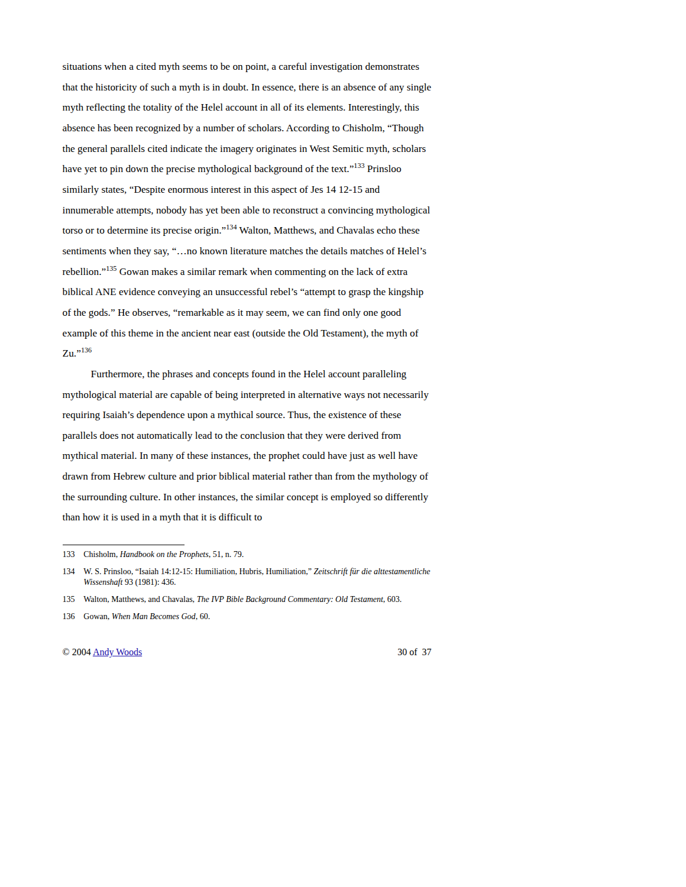situations when a cited myth seems to be on point, a careful investigation demonstrates that the historicity of such a myth is in doubt. In essence, there is an absence of any single myth reflecting the totality of the Helel account in all of its elements. Interestingly, this absence has been recognized by a number of scholars. According to Chisholm, “Though the general parallels cited indicate the imagery originates in West Semitic myth, scholars have yet to pin down the precise mythological background of the text.”133 Prinsloo similarly states, “Despite enormous interest in this aspect of Jes 14 12-15 and innumerable attempts, nobody has yet been able to reconstruct a convincing mythological torso or to determine its precise origin.”134 Walton, Matthews, and Chavalas echo these sentiments when they say, “…no known literature matches the details matches of Helel’s rebellion.”135 Gowan makes a similar remark when commenting on the lack of extra biblical ANE evidence conveying an unsuccessful rebel’s “attempt to grasp the kingship of the gods.” He observes, “remarkable as it may seem, we can find only one good example of this theme in the ancient near east (outside the Old Testament), the myth of Zu.”136
Furthermore, the phrases and concepts found in the Helel account paralleling mythological material are capable of being interpreted in alternative ways not necessarily requiring Isaiah’s dependence upon a mythical source. Thus, the existence of these parallels does not automatically lead to the conclusion that they were derived from mythical material. In many of these instances, the prophet could have just as well have drawn from Hebrew culture and prior biblical material rather than from the mythology of the surrounding culture. In other instances, the similar concept is employed so differently than how it is used in a myth that it is difficult to
133
Chisholm, Handbook on the Prophets, 51, n. 79.
134
W. S. Prinsloo, “Isaiah 14:12-15: Humiliation, Hubris, Humiliation,” Zeitschrift für die alttestamentliche Wissenshaft 93 (1981): 436.
135
Walton, Matthews, and Chavalas, The IVP Bible Background Commentary: Old Testament, 603.
136
Gowan, When Man Becomes God, 60.
© 2004 Andy Woods
30 of 37